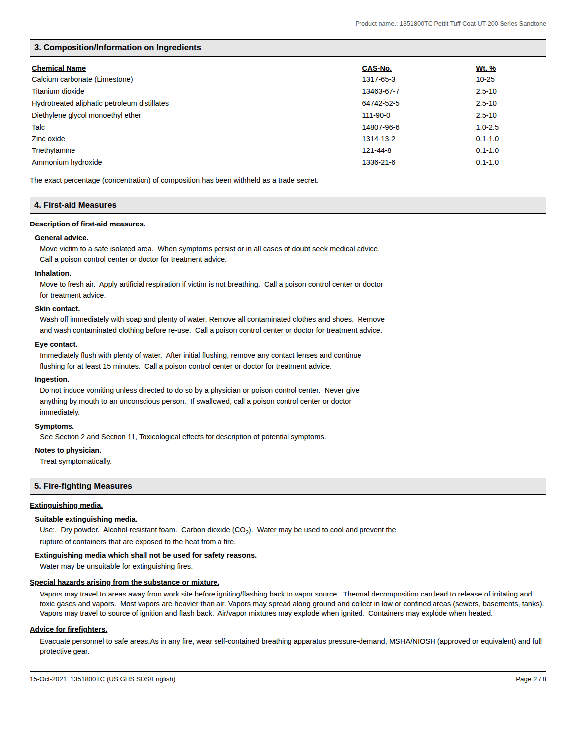Product name.: 1351800TC Pettit Tuff Coat UT-200 Series Sandtone
3. Composition/Information on Ingredients
| Chemical Name | CAS-No. | Wt. % |
| --- | --- | --- |
| Calcium carbonate (Limestone) | 1317-65-3 | 10-25 |
| Titanium dioxide | 13463-67-7 | 2.5-10 |
| Hydrotreated aliphatic petroleum distillates | 64742-52-5 | 2.5-10 |
| Diethylene glycol monoethyl ether | 111-90-0 | 2.5-10 |
| Talc | 14807-96-6 | 1.0-2.5 |
| Zinc oxide | 1314-13-2 | 0.1-1.0 |
| Triethylamine | 121-44-8 | 0.1-1.0 |
| Ammonium hydroxide | 1336-21-6 | 0.1-1.0 |
The exact percentage (concentration) of composition has been withheld as a trade secret.
4. First-aid Measures
Description of first-aid measures.
General advice.
Move victim to a safe isolated area. When symptoms persist or in all cases of doubt seek medical advice.
Call a poison control center or doctor for treatment advice.
Inhalation.
Move to fresh air. Apply artificial respiration if victim is not breathing. Call a poison control center or doctor
for treatment advice.
Skin contact.
Wash off immediately with soap and plenty of water. Remove all contaminated clothes and shoes. Remove
and wash contaminated clothing before re-use. Call a poison control center or doctor for treatment advice.
Eye contact.
Immediately flush with plenty of water. After initial flushing, remove any contact lenses and continue
flushing for at least 15 minutes. Call a poison control center or doctor for treatment advice.
Ingestion.
Do not induce vomiting unless directed to do so by a physician or poison control center. Never give
anything by mouth to an unconscious person. If swallowed, call a poison control center or doctor
immediately.
Symptoms.
See Section 2 and Section 11, Toxicological effects for description of potential symptoms.
Notes to physician.
Treat symptomatically.
5. Fire-fighting Measures
Extinguishing media.
Suitable extinguishing media.
Use:. Dry powder. Alcohol-resistant foam. Carbon dioxide (CO2). Water may be used to cool and prevent the
rupture of containers that are exposed to the heat from a fire.
Extinguishing media which shall not be used for safety reasons.
Water may be unsuitable for extinguishing fires.
Special hazards arising from the substance or mixture.
Vapors may travel to areas away from work site before igniting/flashing back to vapor source. Thermal decomposition can lead to release of irritating and toxic gases and vapors. Most vapors are heavier than air. Vapors may spread along ground and collect in low or confined areas (sewers, basements, tanks). Vapors may travel to source of ignition and flash back. Air/vapor mixtures may explode when ignited. Containers may explode when heated.
Advice for firefighters.
Evacuate personnel to safe areas.As in any fire, wear self-contained breathing apparatus pressure-demand, MSHA/NIOSH (approved or equivalent) and full protective gear.
15-Oct-2021 1351800TC (US GHS SDS/English) Page 2 / 8